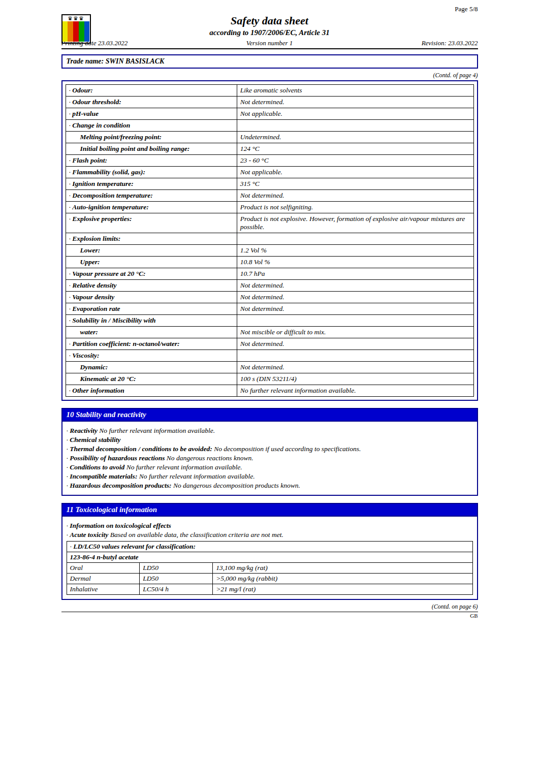Page 5/8
♛♛♛
Safety data sheet
according to 1907/2006/EC, Article 31
Printing date 23.03.2022 Version number 1 Revision: 23.03.2022
Trade name: SWIN BASISLACK
(Contd. of page 4)
| · Odour: | Like aromatic solvents |
| · Odour threshold: | Not determined. |
| · pH-value | Not applicable. |
| · Change in condition | |
| Melting point/freezing point: | Undetermined. |
| Initial boiling point and boiling range: | 124 °C |
| · Flash point: | 23 - 60 °C |
| · Flammability (solid, gas): | Not applicable. |
| · Ignition temperature: | 315 °C |
| · Decomposition temperature: | Not determined. |
| · Auto-ignition temperature: | Product is not selfigniting. |
| · Explosive properties: | Product is not explosive. However, formation of explosive air/vapour mixtures are possible. |
| · Explosion limits: | |
| Lower: | 1.2 Vol % |
| Upper: | 10.8 Vol % |
| · Vapour pressure at 20 °C: | 10.7 hPa |
| · Relative density | Not determined. |
| · Vapour density | Not determined. |
| · Evaporation rate | Not determined. |
| · Solubility in / Miscibility with | |
| water: | Not miscible or difficult to mix. |
| · Partition coefficient: n-octanol/water: | Not determined. |
| · Viscosity: | |
| Dynamic: | Not determined. |
| Kinematic at 20 °C: | 100 s (DIN 53211/4) |
| · Other information | No further relevant information available. |
10 Stability and reactivity
· Reactivity No further relevant information available.
· Chemical stability
· Thermal decomposition / conditions to be avoided: No decomposition if used according to specifications.
· Possibility of hazardous reactions No dangerous reactions known.
· Conditions to avoid No further relevant information available.
· Incompatible materials: No further relevant information available.
· Hazardous decomposition products: No dangerous decomposition products known.
11 Toxicological information
· Information on toxicological effects
· Acute toxicity Based on available data, the classification criteria are not met.
| · LD/LC50 values relevant for classification: |
| 123-86-4 n-butyl acetate |
| Oral | LD50 | 13,100 mg/kg (rat) |
| Dermal | LD50 | >5,000 mg/kg (rabbit) |
| Inhalative | LC50/4 h | >21 mg/l (rat) |
(Contd. on page 6)
GB